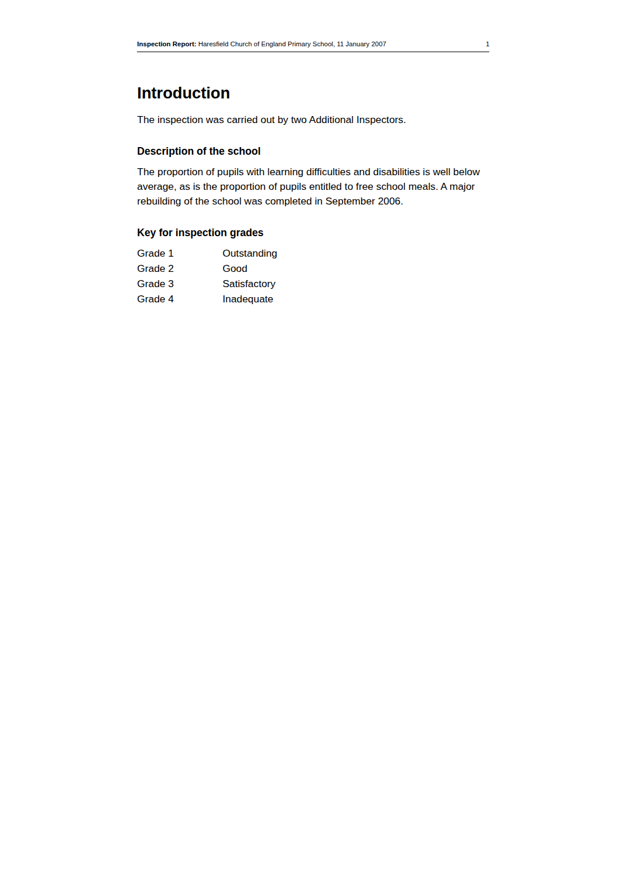Inspection Report: Haresfield Church of England Primary School, 11 January 2007
1
Introduction
The inspection was carried out by two Additional Inspectors.
Description of the school
The proportion of pupils with learning difficulties and disabilities is well below average, as is the proportion of pupils entitled to free school meals. A major rebuilding of the school was completed in September 2006.
Key for inspection grades
| Grade 1 | Outstanding |
| Grade 2 | Good |
| Grade 3 | Satisfactory |
| Grade 4 | Inadequate |